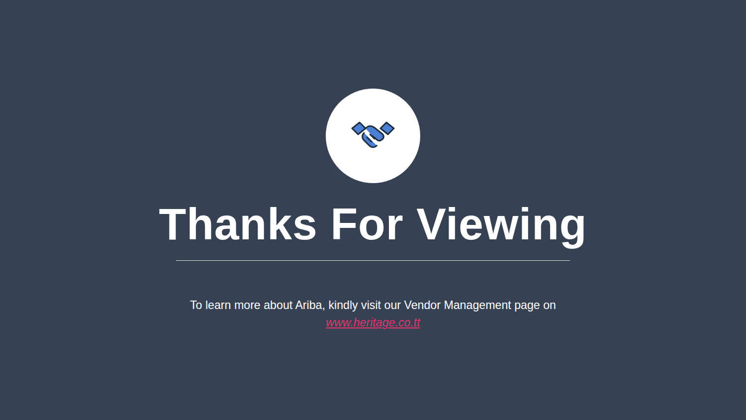Thanks For Viewing
To learn more about Ariba, kindly visit our Vendor Management page on www.heritage.co.tt